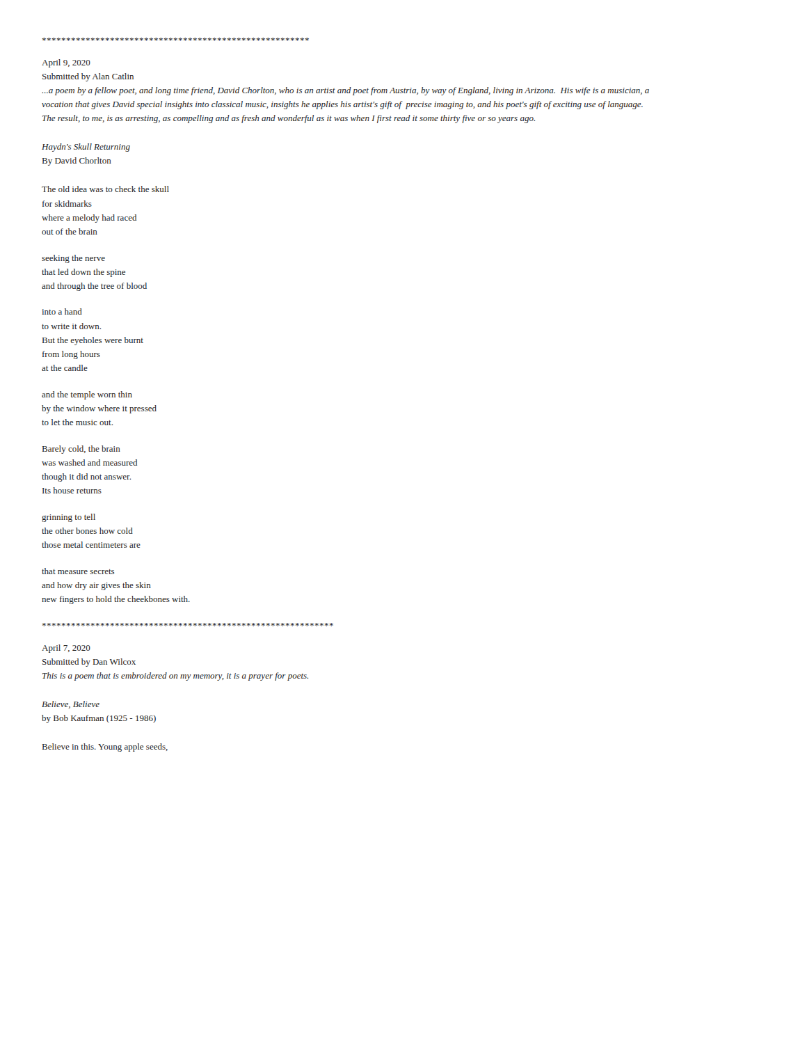*******************************************************
April 9, 2020
Submitted by Alan Catlin
...a poem by a fellow poet, and long time friend, David Chorlton, who is an artist and poet from Austria, by way of England, living in Arizona. His wife is a musician, a vocation that gives David special insights into classical music, insights he applies his artist's gift of precise imaging to, and his poet's gift of exciting use of language. The result, to me, is as arresting, as compelling and as fresh and wonderful as it was when I first read it some thirty five or so years ago.
Haydn's Skull Returning
By David Chorlton
The old idea was to check the skull
for skidmarks
where a melody had raced
out of the brain
seeking the nerve
that led down the spine
and through the tree of blood
into a hand
to write it down.
But the eyeholes were burnt
from long hours
at the candle
and the temple worn thin
by the window where it pressed
to let the music out.
Barely cold, the brain
was washed and measured
though it did not answer.
Its house returns
grinning to tell
the other bones how cold
those metal centimeters are
that measure secrets
and how dry air gives the skin
new fingers to hold the cheekbones with.
************************************************************
April 7, 2020
Submitted by Dan Wilcox
This is a poem that is embroidered on my memory, it is a prayer for poets.
Believe, Believe
by Bob Kaufman (1925 - 1986)
Believe in this. Young apple seeds,